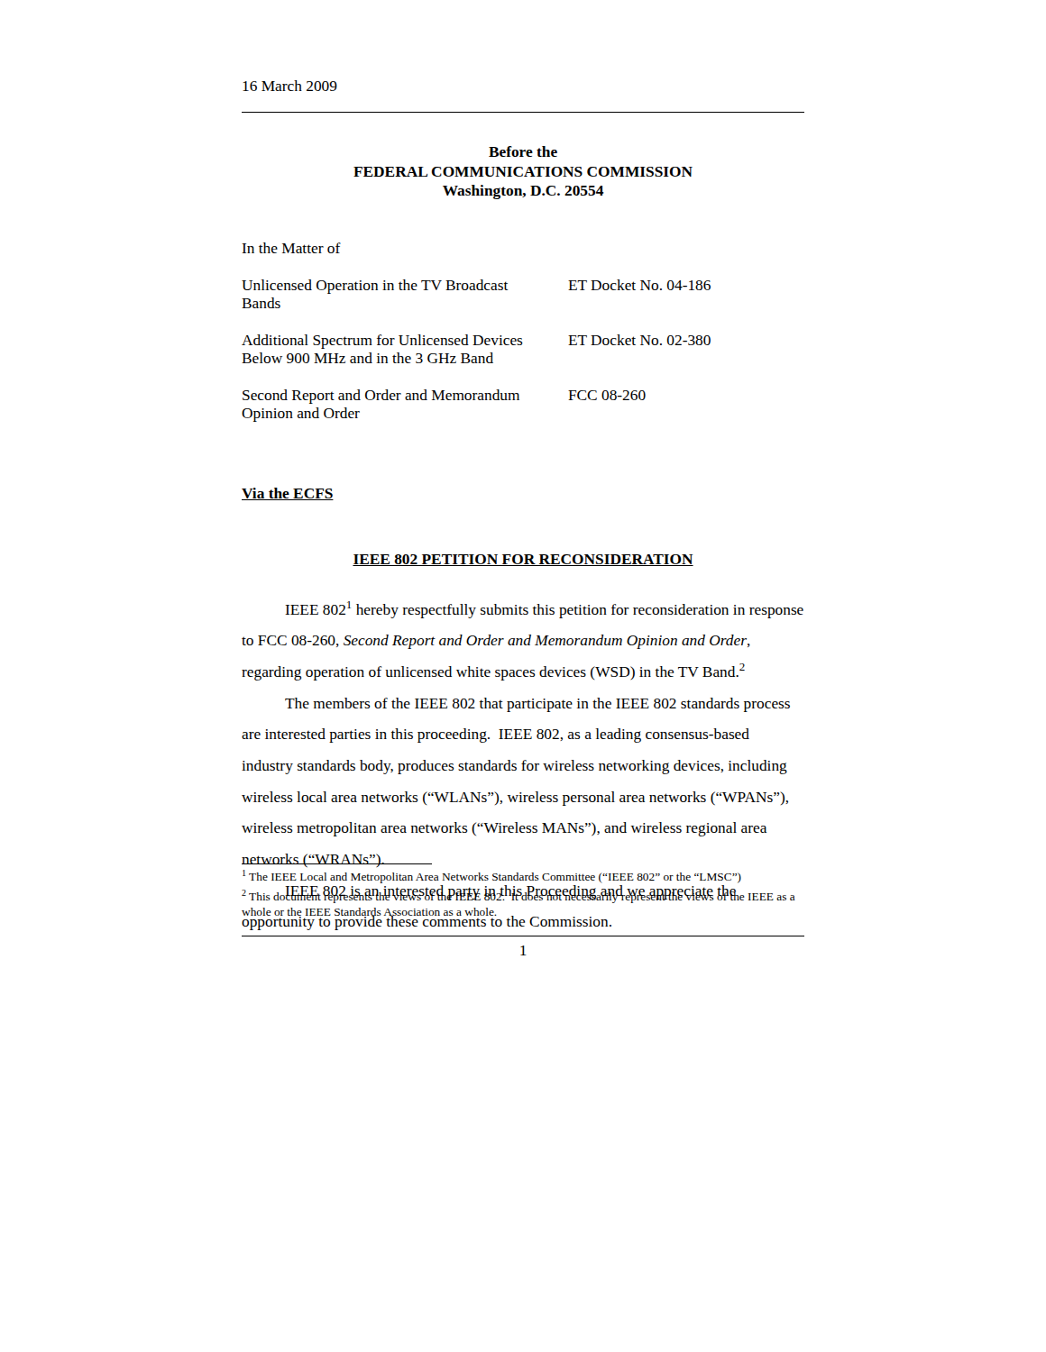16 March 2009
Before the
FEDERAL COMMUNICATIONS COMMISSION
Washington, D.C. 20554
| In the Matter of | |
| Unlicensed Operation in the TV Broadcast Bands | ET Docket No. 04-186 |
| Additional Spectrum for Unlicensed Devices Below 900 MHz and in the 3 GHz Band | ET Docket No. 02-380 |
| Second Report and Order and Memorandum Opinion and Order | FCC 08-260 |
Via the ECFS
IEEE 802 PETITION FOR RECONSIDERATION
IEEE 8021 hereby respectfully submits this petition for reconsideration in response to FCC 08-260, Second Report and Order and Memorandum Opinion and Order, regarding operation of unlicensed white spaces devices (WSD) in the TV Band.2
The members of the IEEE 802 that participate in the IEEE 802 standards process are interested parties in this proceeding. IEEE 802, as a leading consensus-based industry standards body, produces standards for wireless networking devices, including wireless local area networks (“WLANs”), wireless personal area networks (“WPANs”), wireless metropolitan area networks (“Wireless MANs”), and wireless regional area networks (“WRANs”).
IEEE 802 is an interested party in this Proceeding and we appreciate the opportunity to provide these comments to the Commission.
1 The IEEE Local and Metropolitan Area Networks Standards Committee (“IEEE 802” or the “LMSC”)
2 This document represents the views of the IEEE 802. It does not necessarily represent the views of the IEEE as a whole or the IEEE Standards Association as a whole.
1